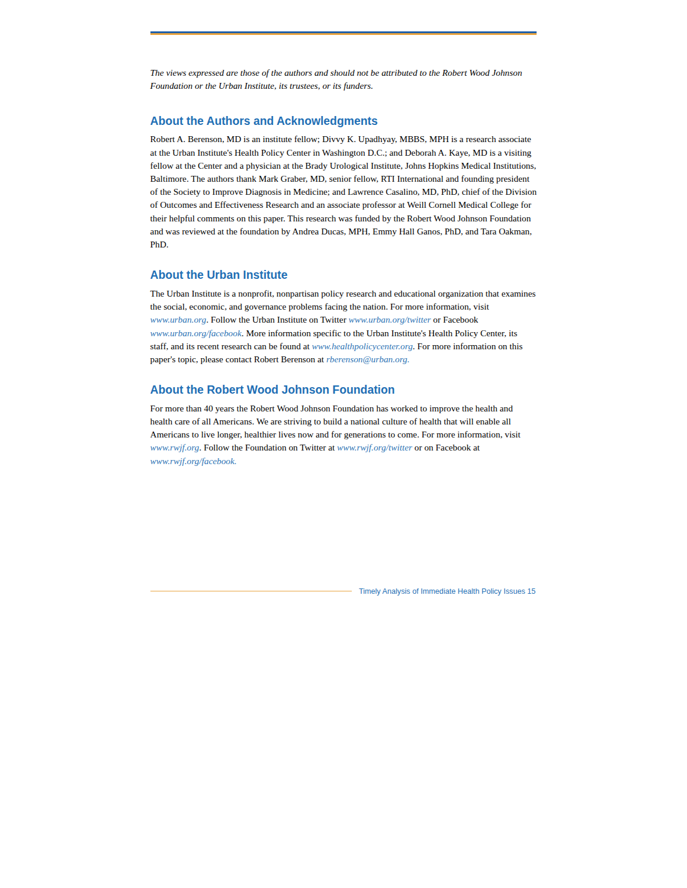The views expressed are those of the authors and should not be attributed to the Robert Wood Johnson Foundation or the Urban Institute, its trustees, or its funders.
About the Authors and Acknowledgments
Robert A. Berenson, MD is an institute fellow; Divvy K. Upadhyay, MBBS, MPH is a research associate at the Urban Institute's Health Policy Center in Washington D.C.; and Deborah A. Kaye, MD is a visiting fellow at the Center and a physician at the Brady Urological Institute, Johns Hopkins Medical Institutions, Baltimore. The authors thank Mark Graber, MD, senior fellow, RTI International and founding president of the Society to Improve Diagnosis in Medicine; and Lawrence Casalino, MD, PhD, chief of the Division of Outcomes and Effectiveness Research and an associate professor at Weill Cornell Medical College for their helpful comments on this paper. This research was funded by the Robert Wood Johnson Foundation and was reviewed at the foundation by Andrea Ducas, MPH, Emmy Hall Ganos, PhD, and Tara Oakman, PhD.
About the Urban Institute
The Urban Institute is a nonprofit, nonpartisan policy research and educational organization that examines the social, economic, and governance problems facing the nation. For more information, visit www.urban.org. Follow the Urban Institute on Twitter www.urban.org/twitter or Facebook www.urban.org/facebook. More information specific to the Urban Institute's Health Policy Center, its staff, and its recent research can be found at www.healthpolicycenter.org. For more information on this paper's topic, please contact Robert Berenson at rberenson@urban.org.
About the Robert Wood Johnson Foundation
For more than 40 years the Robert Wood Johnson Foundation has worked to improve the health and health care of all Americans. We are striving to build a national culture of health that will enable all Americans to live longer, healthier lives now and for generations to come. For more information, visit www.rwjf.org. Follow the Foundation on Twitter at www.rwjf.org/twitter or on Facebook at www.rwjf.org/facebook.
Timely Analysis of Immediate Health Policy Issues 15